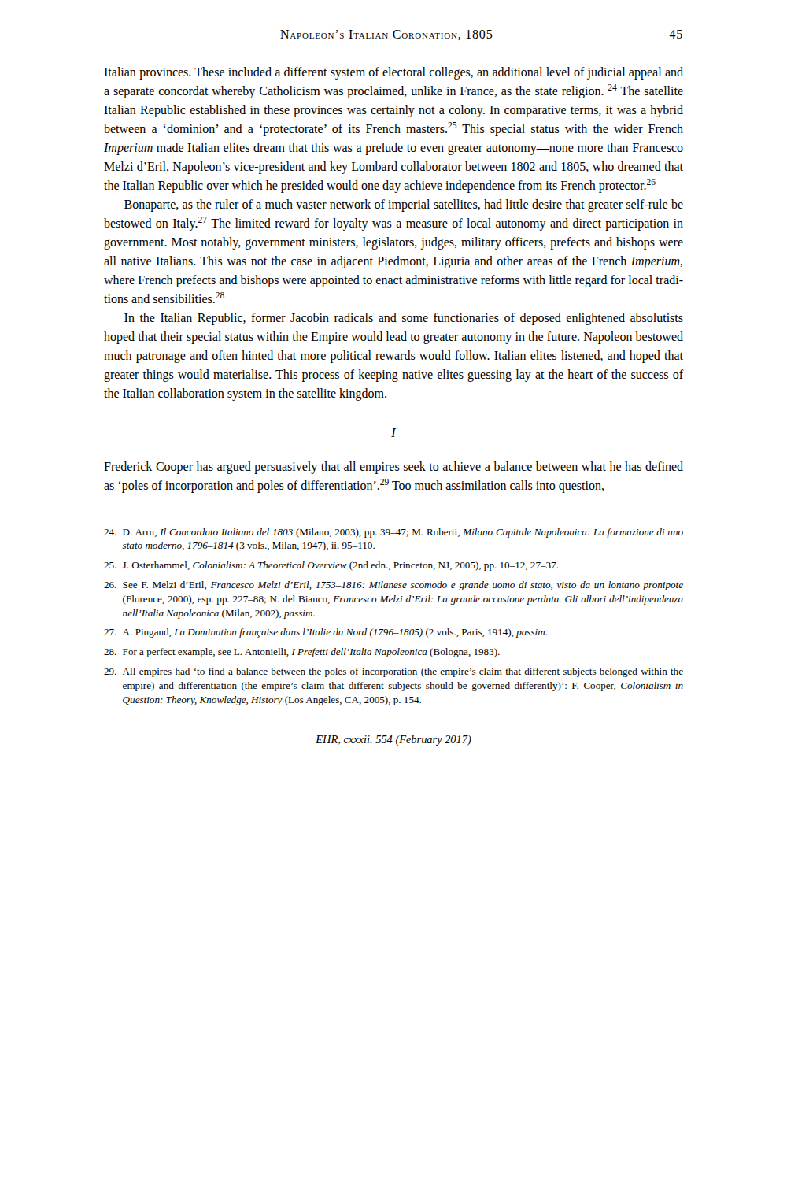Napoleon’s Italian Coronation, 1805 45
Italian provinces. These included a different system of electoral colleges, an additional level of judicial appeal and a separate concordat whereby Catholicism was proclaimed, unlike in France, as the state religion. 24 The satellite Italian Republic established in these provinces was certainly not a colony. In comparative terms, it was a hybrid between a ‘dominion’ and a ‘protectorate’ of its French masters.25 This special status with the wider French Imperium made Italian elites dream that this was a prelude to even greater autonomy—none more than Francesco Melzi d’Eril, Napoleon’s vice-president and key Lombard collaborator between 1802 and 1805, who dreamed that the Italian Republic over which he presided would one day achieve independence from its French protector.26
Bonaparte, as the ruler of a much vaster network of imperial satellites, had little desire that greater self-rule be bestowed on Italy.27 The limited reward for loyalty was a measure of local autonomy and direct participation in government. Most notably, government ministers, legislators, judges, military officers, prefects and bishops were all native Italians. This was not the case in adjacent Piedmont, Liguria and other areas of the French Imperium, where French prefects and bishops were appointed to enact administrative reforms with little regard for local traditions and sensibilities.28
In the Italian Republic, former Jacobin radicals and some functionaries of deposed enlightened absolutists hoped that their special status within the Empire would lead to greater autonomy in the future. Napoleon bestowed much patronage and often hinted that more political rewards would follow. Italian elites listened, and hoped that greater things would materialise. This process of keeping native elites guessing lay at the heart of the success of the Italian collaboration system in the satellite kingdom.
I
Frederick Cooper has argued persuasively that all empires seek to achieve a balance between what he has defined as ‘poles of incorporation and poles of differentiation’.29 Too much assimilation calls into question,
24. D. Arru, Il Concordato Italiano del 1803 (Milano, 2003), pp. 39–47; M. Roberti, Milano Capitale Napoleonica: La formazione di uno stato moderno, 1796–1814 (3 vols., Milan, 1947), ii. 95–110.
25. J. Osterhammel, Colonialism: A Theoretical Overview (2nd edn., Princeton, NJ, 2005), pp. 10–12, 27–37.
26. See F. Melzi d’Eril, Francesco Melzi d’Eril, 1753–1816: Milanese scomodo e grande uomo di stato, visto da un lontano pronipote (Florence, 2000), esp. pp. 227–88; N. del Bianco, Francesco Melzi d’Eril: La grande occasione perduta. Gli albori dell’indipendenza nell’Italia Napoleonica (Milan, 2002), passim.
27. A. Pingaud, La Domination française dans l’Italie du Nord (1796–1805) (2 vols., Paris, 1914), passim.
28. For a perfect example, see L. Antonielli, I Prefetti dell’Italia Napoleonica (Bologna, 1983).
29. All empires had ‘to find a balance between the poles of incorporation (the empire’s claim that different subjects belonged within the empire) and differentiation (the empire’s claim that different subjects should be governed differently)’: F. Cooper, Colonialism in Question: Theory, Knowledge, History (Los Angeles, CA, 2005), p. 154.
EHR, cxxxii. 554 (February 2017)